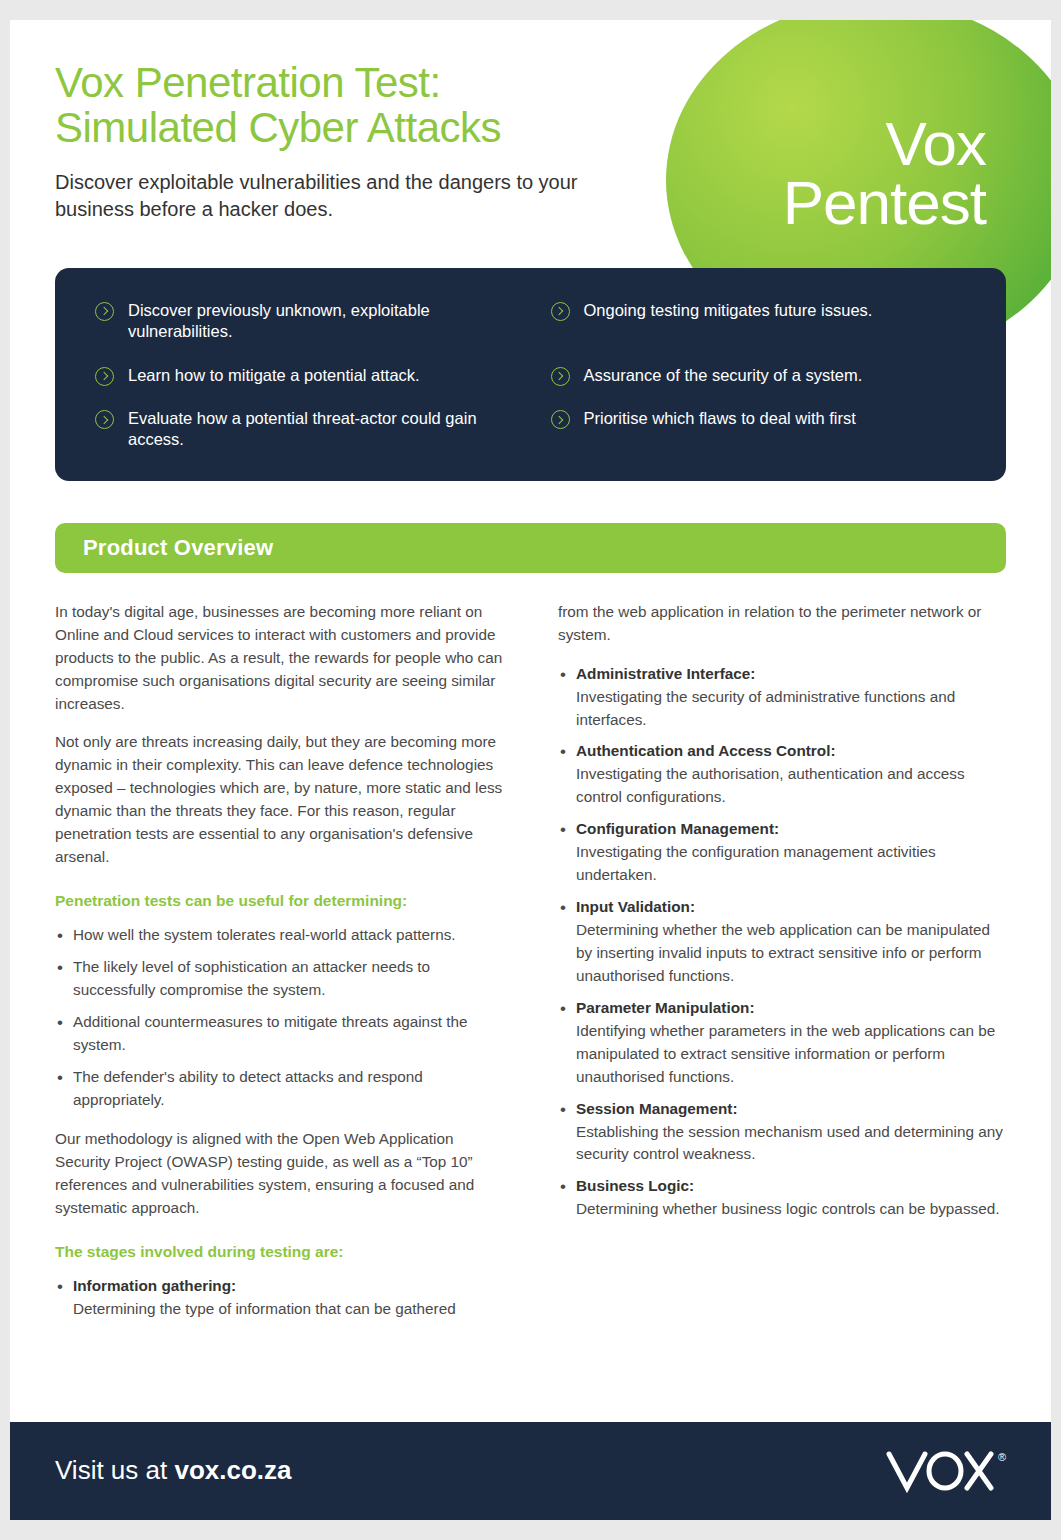Vox
Pentest
Vox Penetration Test:
Simulated Cyber Attacks
Discover exploitable vulnerabilities and the dangers to your business before a hacker does.
Discover previously unknown, exploitable vulnerabilities.
Ongoing testing mitigates future issues.
Learn how to mitigate a potential attack.
Assurance of the security of a system.
Evaluate how a potential threat-actor could gain access.
Prioritise which flaws to deal with first
Product Overview
In today's digital age, businesses are becoming more reliant on Online and Cloud services to interact with customers and provide products to the public. As a result, the rewards for people who can compromise such organisations digital security are seeing similar increases.
Not only are threats increasing daily, but they are becoming more dynamic in their complexity. This can leave defence technologies exposed – technologies which are, by nature, more static and less dynamic than the threats they face. For this reason, regular penetration tests are essential to any organisation's defensive arsenal.
Penetration tests can be useful for determining:
How well the system tolerates real-world attack patterns.
The likely level of sophistication an attacker needs to successfully compromise the system.
Additional countermeasures to mitigate threats against the system.
The defender's ability to detect attacks and respond appropriately.
Our methodology is aligned with the Open Web Application Security Project (OWASP) testing guide, as well as a “Top 10” references and vulnerabilities system, ensuring a focused and systematic approach.
The stages involved during testing are:
Information gathering: Determining the type of information that can be gathered
from the web application in relation to the perimeter network or system.
Administrative Interface: Investigating the security of administrative functions and interfaces.
Authentication and Access Control: Investigating the authorisation, authentication and access control configurations.
Configuration Management: Investigating the configuration management activities undertaken.
Input Validation: Determining whether the web application can be manipulated by inserting invalid inputs to extract sensitive info or perform unauthorised functions.
Parameter Manipulation: Identifying whether parameters in the web applications can be manipulated to extract sensitive information or perform unauthorised functions.
Session Management: Establishing the session mechanism used and determining any security control weakness.
Business Logic: Determining whether business logic controls can be bypassed.
Visit us at vox.co.za
®